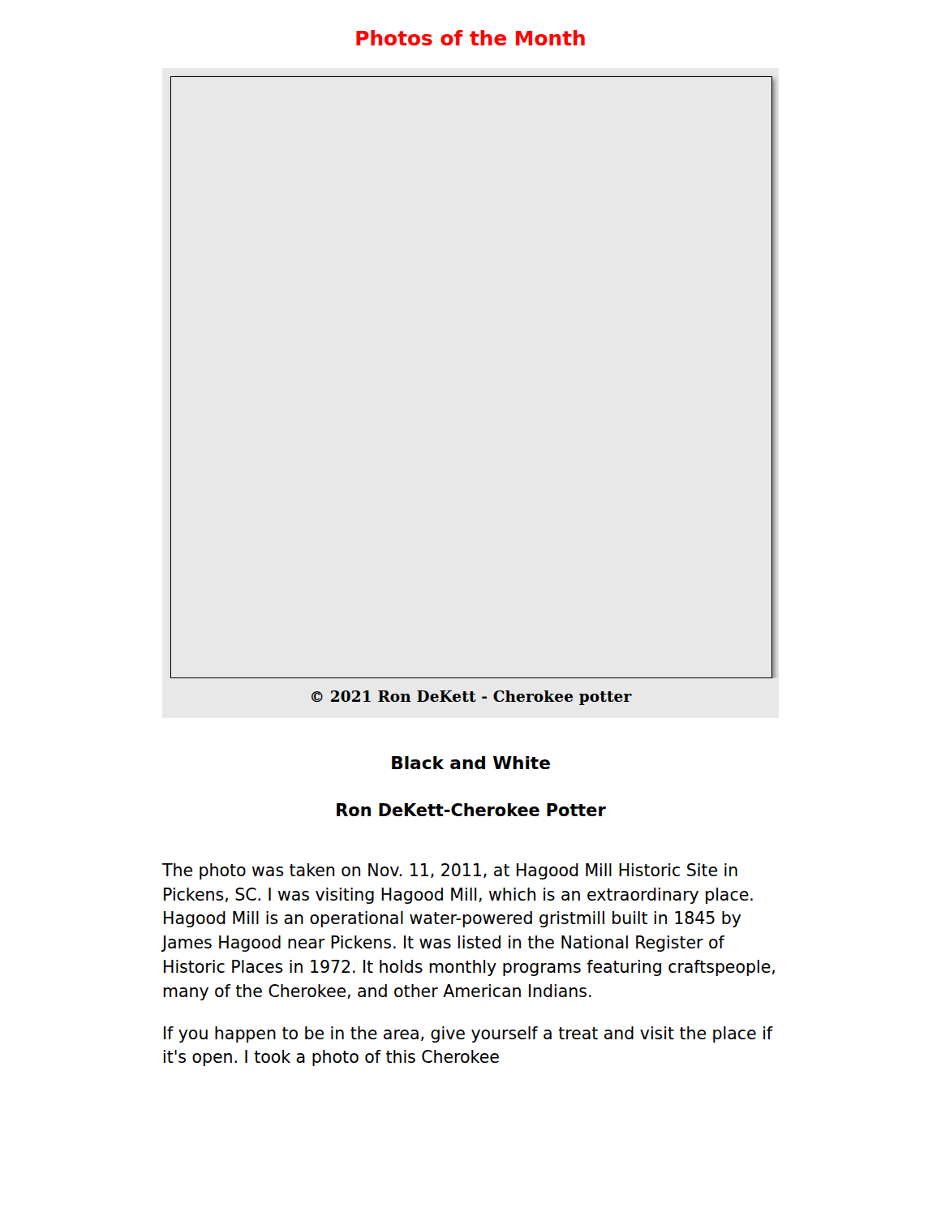Photos of the Month
© 2021 Ron DeKett - Cherokee potter
Black and White
Ron DeKett-Cherokee Potter
The photo was taken on Nov. 11, 2011, at Hagood Mill Historic Site in Pickens, SC. I was visiting Hagood Mill, which is an extraordinary place. Hagood Mill is an operational water-powered gristmill built in 1845 by James Hagood near Pickens. It was listed in the National Register of Historic Places in 1972. It holds monthly programs featuring craftspeople, many of the Cherokee, and other American Indians.
If you happen to be in the area, give yourself a treat and visit the place if it's open. I took a photo of this Cherokee